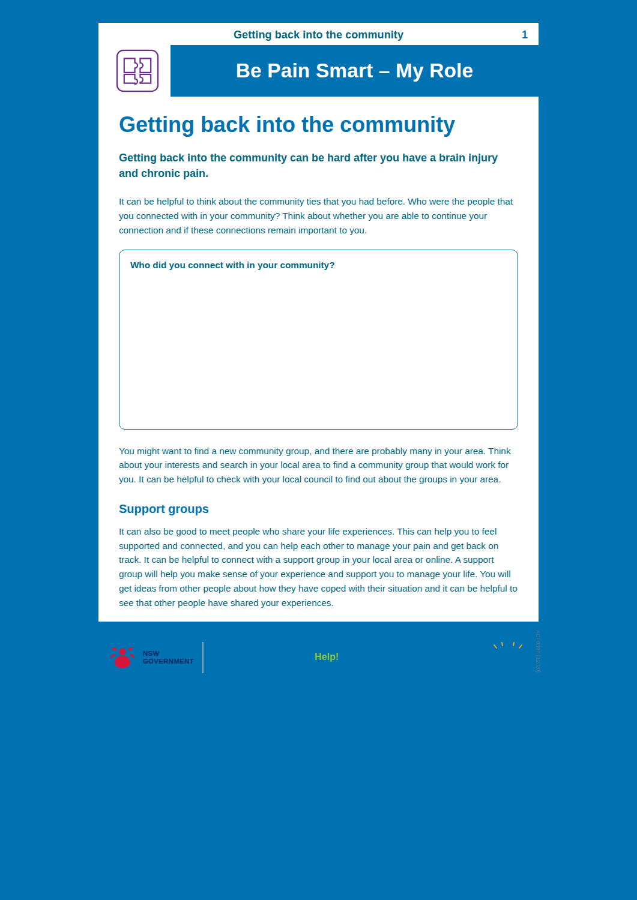Getting back into the community 1
Be Pain Smart – My Role
Getting back into the community
Getting back into the community can be hard after you have a brain injury and chronic pain.
It can be helpful to think about the community ties that you had before. Who were the people that you connected with in your community? Think about whether you are able to continue your connection and if these connections remain important to you.
Who did you connect with in your community?
You might want to find a new community group, and there are probably many in your area. Think about your interests and search in your local area to find a community group that would work for you. It can be helpful to check with your local council to find out about the groups in your area.
Support groups
It can also be good to meet people who share your life experiences. This can help you to feel supported and connected, and you can help each other to manage your pain and get back on track. It can be helpful to connect with a support group in your local area or online. A support group will help you make sense of your experience and support you to manage your life. You will get ideas from other people about how they have coped with their situation and it can be helpful to see that other people have shared your experiences.
NSW
GOVERNMENT
AGENCY FOR
CLINICAL
INNOVATION
Help!
ACI 0397 [12/20]